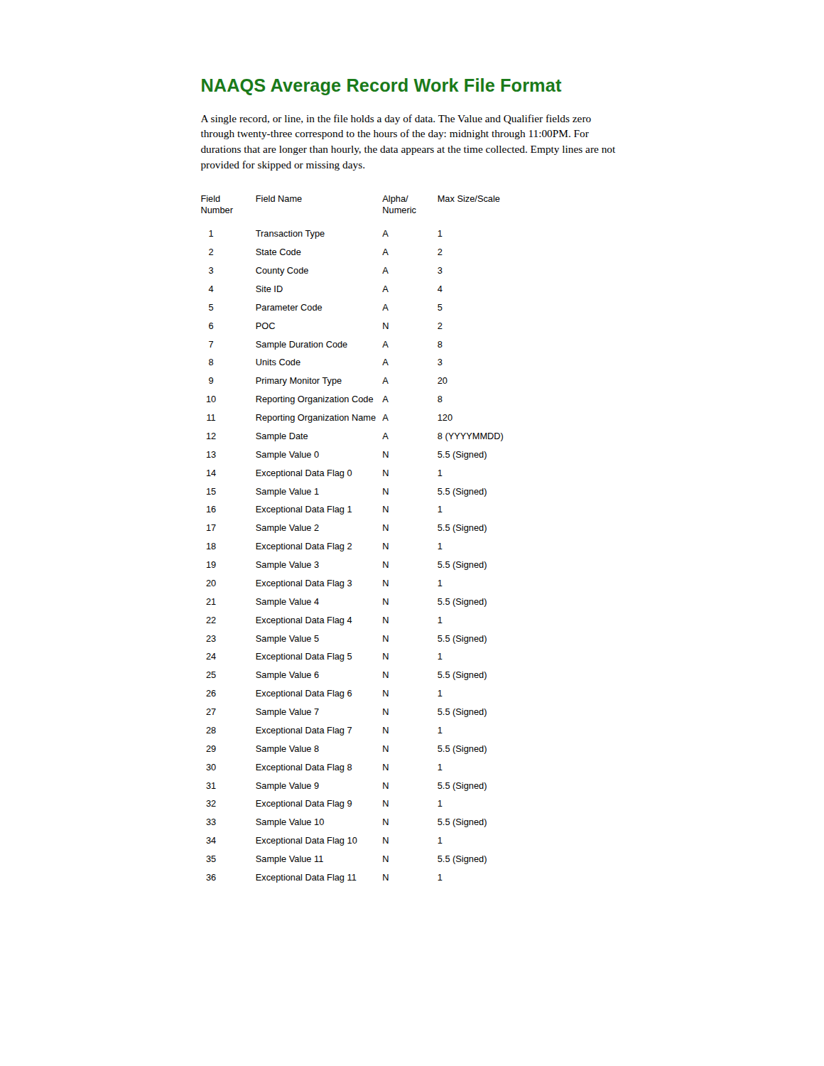NAAQS Average Record Work File Format
A single record, or line, in the file holds a day of data. The Value and Qualifier fields zero through twenty-three correspond to the hours of the day: midnight through 11:00PM. For durations that are longer than hourly, the data appears at the time collected. Empty lines are not provided for skipped or missing days.
| Field Number | Field Name | Alpha/ Numeric | Max Size/Scale |
| --- | --- | --- | --- |
| 1 | Transaction Type | A | 1 |
| 2 | State Code | A | 2 |
| 3 | County Code | A | 3 |
| 4 | Site ID | A | 4 |
| 5 | Parameter Code | A | 5 |
| 6 | POC | N | 2 |
| 7 | Sample Duration Code | A | 8 |
| 8 | Units Code | A | 3 |
| 9 | Primary Monitor Type | A | 20 |
| 10 | Reporting Organization Code | A | 8 |
| 11 | Reporting Organization Name | A | 120 |
| 12 | Sample Date | A | 8 (YYYYMMDD) |
| 13 | Sample Value 0 | N | 5.5 (Signed) |
| 14 | Exceptional Data Flag 0 | N | 1 |
| 15 | Sample Value 1 | N | 5.5 (Signed) |
| 16 | Exceptional Data Flag 1 | N | 1 |
| 17 | Sample Value 2 | N | 5.5 (Signed) |
| 18 | Exceptional Data Flag 2 | N | 1 |
| 19 | Sample Value 3 | N | 5.5 (Signed) |
| 20 | Exceptional Data Flag 3 | N | 1 |
| 21 | Sample Value 4 | N | 5.5 (Signed) |
| 22 | Exceptional Data Flag 4 | N | 1 |
| 23 | Sample Value 5 | N | 5.5 (Signed) |
| 24 | Exceptional Data Flag 5 | N | 1 |
| 25 | Sample Value 6 | N | 5.5 (Signed) |
| 26 | Exceptional Data Flag 6 | N | 1 |
| 27 | Sample Value 7 | N | 5.5 (Signed) |
| 28 | Exceptional Data Flag 7 | N | 1 |
| 29 | Sample Value 8 | N | 5.5 (Signed) |
| 30 | Exceptional Data Flag 8 | N | 1 |
| 31 | Sample Value 9 | N | 5.5 (Signed) |
| 32 | Exceptional Data Flag 9 | N | 1 |
| 33 | Sample Value 10 | N | 5.5 (Signed) |
| 34 | Exceptional Data Flag 10 | N | 1 |
| 35 | Sample Value 11 | N | 5.5 (Signed) |
| 36 | Exceptional Data Flag 11 | N | 1 |